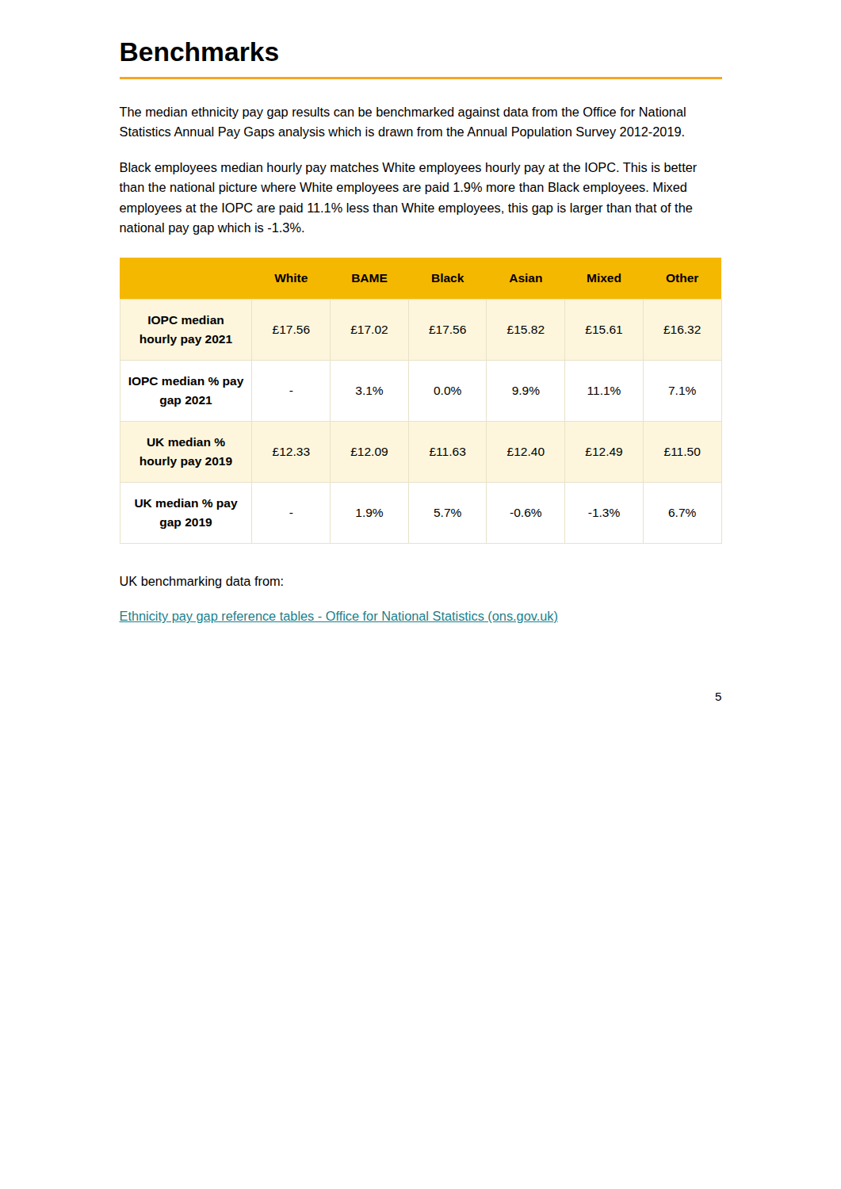Benchmarks
The median ethnicity pay gap results can be benchmarked against data from the Office for National Statistics Annual Pay Gaps analysis which is drawn from the Annual Population Survey 2012-2019.
Black employees median hourly pay matches White employees hourly pay at the IOPC. This is better than the national picture where White employees are paid 1.9% more than Black employees. Mixed employees at the IOPC are paid 11.1% less than White employees, this gap is larger than that of the national pay gap which is -1.3%.
| | White | BAME | Black | Asian | Mixed | Other |
| --- | --- | --- | --- | --- | --- | --- |
| IOPC median hourly pay 2021 | £17.56 | £17.02 | £17.56 | £15.82 | £15.61 | £16.32 |
| IOPC median % pay gap 2021 | - | 3.1% | 0.0% | 9.9% | 11.1% | 7.1% |
| UK median % hourly pay 2019 | £12.33 | £12.09 | £11.63 | £12.40 | £12.49 | £11.50 |
| UK median % pay gap 2019 | - | 1.9% | 5.7% | -0.6% | -1.3% | 6.7% |
UK benchmarking data from:
Ethnicity pay gap reference tables - Office for National Statistics (ons.gov.uk)
5